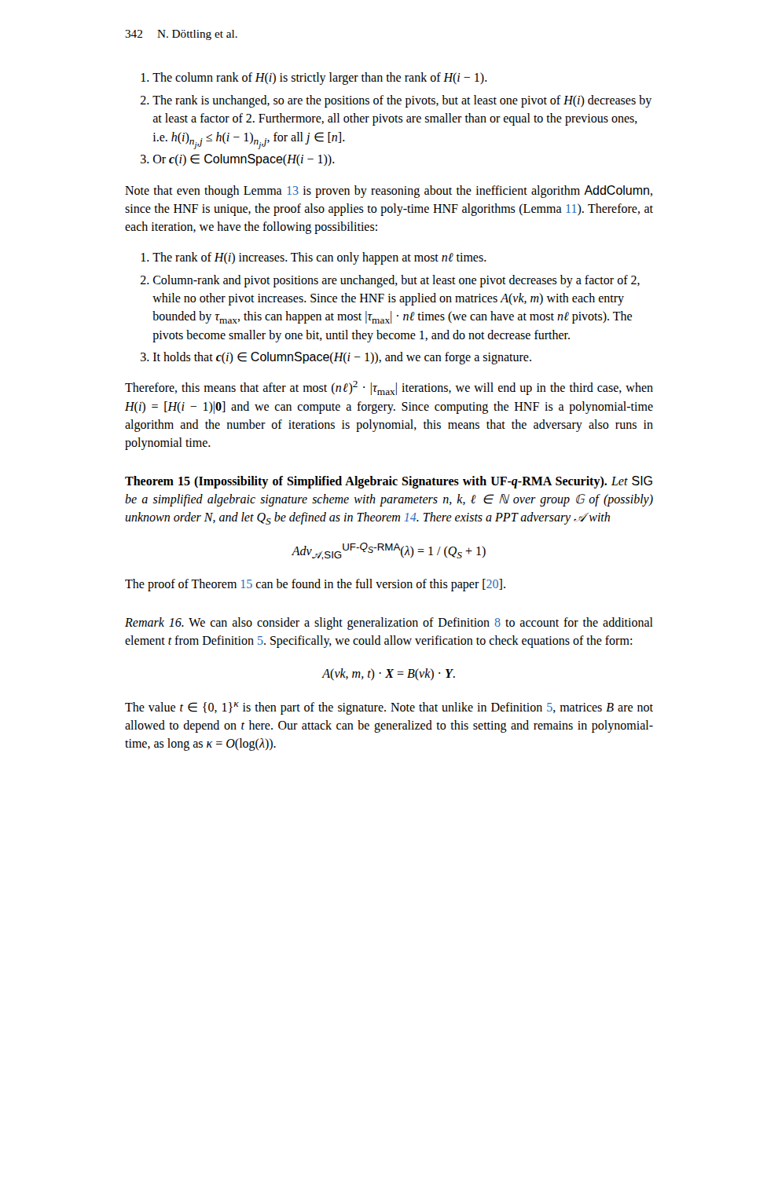342 N. Döttling et al.
The column rank of H(i) is strictly larger than the rank of H(i − 1).
The rank is unchanged, so are the positions of the pivots, but at least one pivot of H(i) decreases by at least a factor of 2. Furthermore, all other pivots are smaller than or equal to the previous ones, i.e. h(i)nj,j ≤ h(i − 1)nj,j, for all j ∈ [n].
Or c(i) ∈ ColumnSpace(H(i − 1)).
Note that even though Lemma 13 is proven by reasoning about the inefficient algorithm AddColumn, since the HNF is unique, the proof also applies to poly-time HNF algorithms (Lemma 11). Therefore, at each iteration, we have the following possibilities:
The rank of H(i) increases. This can only happen at most nℓ times.
Column-rank and pivot positions are unchanged, but at least one pivot decreases by a factor of 2, while no other pivot increases. Since the HNF is applied on matrices A(vk, m) with each entry bounded by τmax, this can happen at most |τmax| · nℓ times (we can have at most nℓ pivots). The pivots become smaller by one bit, until they become 1, and do not decrease further.
It holds that c(i) ∈ ColumnSpace(H(i − 1)), and we can forge a signature.
Therefore, this means that after at most (nℓ)2 · |τmax| iterations, we will end up in the third case, when H(i) = [H(i − 1)|0] and we can compute a forgery. Since computing the HNF is a polynomial-time algorithm and the number of iterations is polynomial, this means that the adversary also runs in polynomial time.
Theorem 15 (Impossibility of Simplified Algebraic Signatures with UF-q-RMA Security). Let SIG be a simplified algebraic signature scheme with parameters n, k, ℓ ∈ ℕ over group 𝔾 of (possibly) unknown order N, and let QS be defined as in Theorem 14. There exists a PPT adversary 𝒜 with
Adv𝒜,SIGUF-QS-RMA(λ) = 1 / (QS + 1)
The proof of Theorem 15 can be found in the full version of this paper [20].
Remark 16. We can also consider a slight generalization of Definition 8 to account for the additional element t from Definition 5. Specifically, we could allow verification to check equations of the form:
A(vk, m, t) · X = B(vk) · Y.
The value t ∈ {0, 1}κ is then part of the signature. Note that unlike in Definition 5, matrices B are not allowed to depend on t here. Our attack can be generalized to this setting and remains in polynomial-time, as long as κ = O(log(λ)).